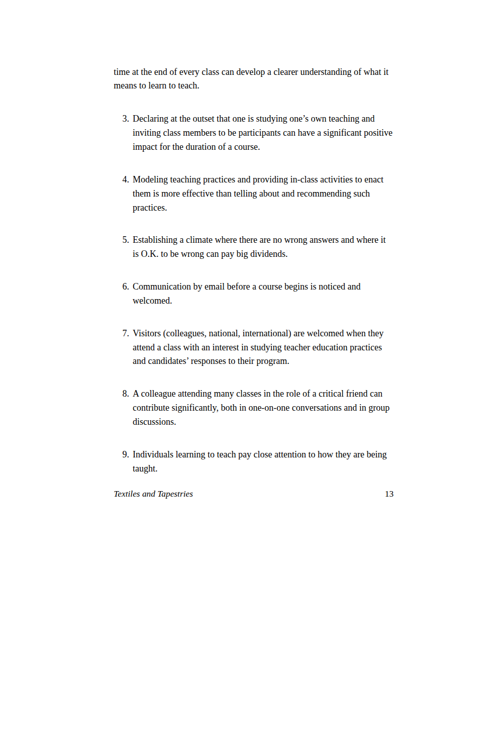time at the end of every class can develop a clearer understanding of what it means to learn to teach.
3. Declaring at the outset that one is studying one’s own teaching and inviting class members to be participants can have a significant positive impact for the duration of a course.
4. Modeling teaching practices and providing in-class activities to enact them is more effective than telling about and recommending such practices.
5. Establishing a climate where there are no wrong answers and where it is O.K. to be wrong can pay big dividends.
6. Communication by email before a course begins is noticed and welcomed.
7. Visitors (colleagues, national, international) are welcomed when they attend a class with an interest in studying teacher education practices and candidates’ responses to their program.
8. A colleague attending many classes in the role of a critical friend can contribute significantly, both in one-on-one conversations and in group discussions.
9. Individuals learning to teach pay close attention to how they are being taught.
Textiles and Tapestries 13